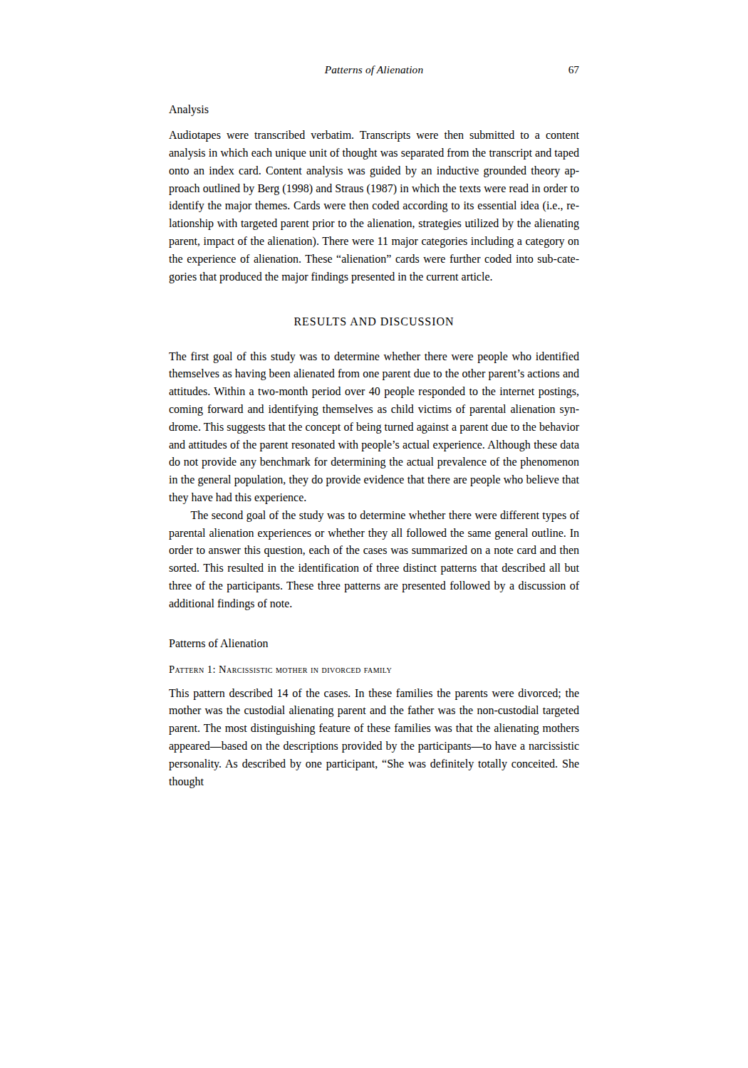Patterns of Alienation 67
Analysis
Audiotapes were transcribed verbatim. Transcripts were then submitted to a content analysis in which each unique unit of thought was separated from the transcript and taped onto an index card. Content analysis was guided by an inductive grounded theory approach outlined by Berg (1998) and Straus (1987) in which the texts were read in order to identify the major themes. Cards were then coded according to its essential idea (i.e., relationship with targeted parent prior to the alienation, strategies utilized by the alienating parent, impact of the alienation). There were 11 major categories including a category on the experience of alienation. These “alienation” cards were further coded into sub-categories that produced the major findings presented in the current article.
RESULTS AND DISCUSSION
The first goal of this study was to determine whether there were people who identified themselves as having been alienated from one parent due to the other parent’s actions and attitudes. Within a two-month period over 40 people responded to the internet postings, coming forward and identifying themselves as child victims of parental alienation syndrome. This suggests that the concept of being turned against a parent due to the behavior and attitudes of the parent resonated with people’s actual experience. Although these data do not provide any benchmark for determining the actual prevalence of the phenomenon in the general population, they do provide evidence that there are people who believe that they have had this experience.
The second goal of the study was to determine whether there were different types of parental alienation experiences or whether they all followed the same general outline. In order to answer this question, each of the cases was summarized on a note card and then sorted. This resulted in the identification of three distinct patterns that described all but three of the participants. These three patterns are presented followed by a discussion of additional findings of note.
Patterns of Alienation
Pattern 1: Narcissistic mother in divorced family
This pattern described 14 of the cases. In these families the parents were divorced; the mother was the custodial alienating parent and the father was the non-custodial targeted parent. The most distinguishing feature of these families was that the alienating mothers appeared—based on the descriptions provided by the participants—to have a narcissistic personality. As described by one participant, “She was definitely totally conceited. She thought